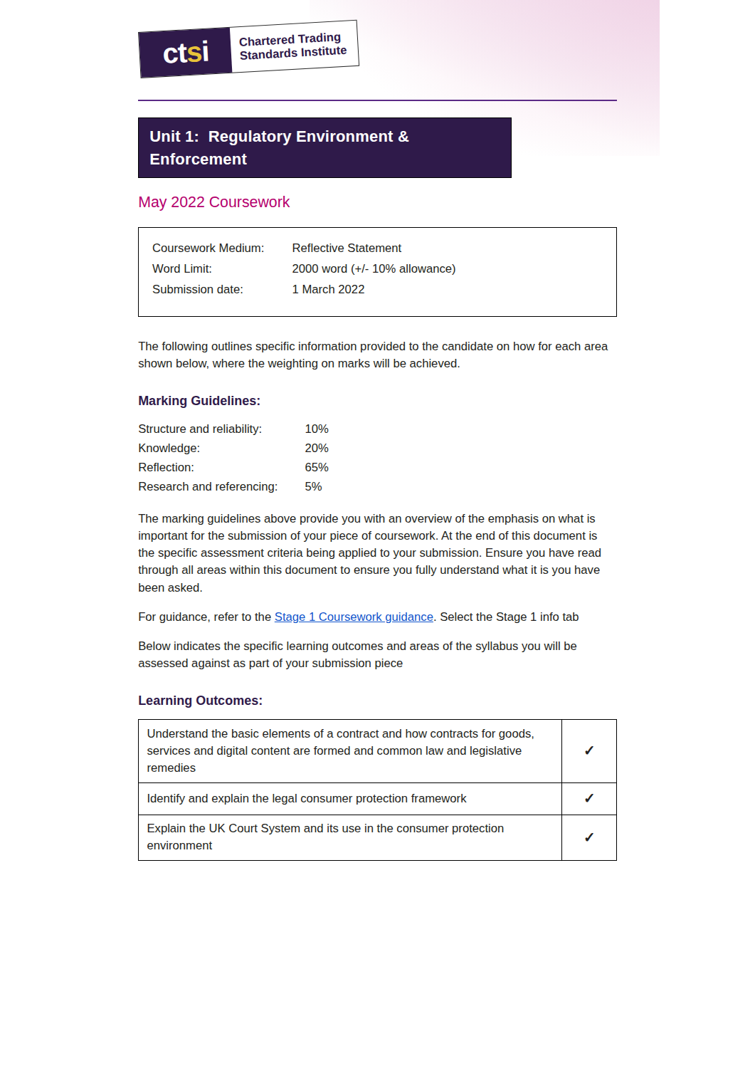ctsi
Chartered Trading Standards Institute
Unit 1: Regulatory Environment & Enforcement
May 2022 Coursework
| Coursework Medium: | Reflective Statement |
| Word Limit: | 2000 word (+/- 10% allowance) |
| Submission date: | 1 March 2022 |
The following outlines specific information provided to the candidate on how for each area shown below, where the weighting on marks will be achieved.
Marking Guidelines:
| Structure and reliability: | 10% |
| Knowledge: | 20% |
| Reflection: | 65% |
| Research and referencing: | 5% |
The marking guidelines above provide you with an overview of the emphasis on what is important for the submission of your piece of coursework. At the end of this document is the specific assessment criteria being applied to your submission. Ensure you have read through all areas within this document to ensure you fully understand what it is you have been asked.
For guidance, refer to the Stage 1 Coursework guidance. Select the Stage 1 info tab
Below indicates the specific learning outcomes and areas of the syllabus you will be assessed against as part of your submission piece
Learning Outcomes:
| Understand the basic elements of a contract and how contracts for goods, services and digital content are formed and common law and legislative remedies | ✓ |
| Identify and explain the legal consumer protection framework | ✓ |
| Explain the UK Court System and its use in the consumer protection environment | ✓ |